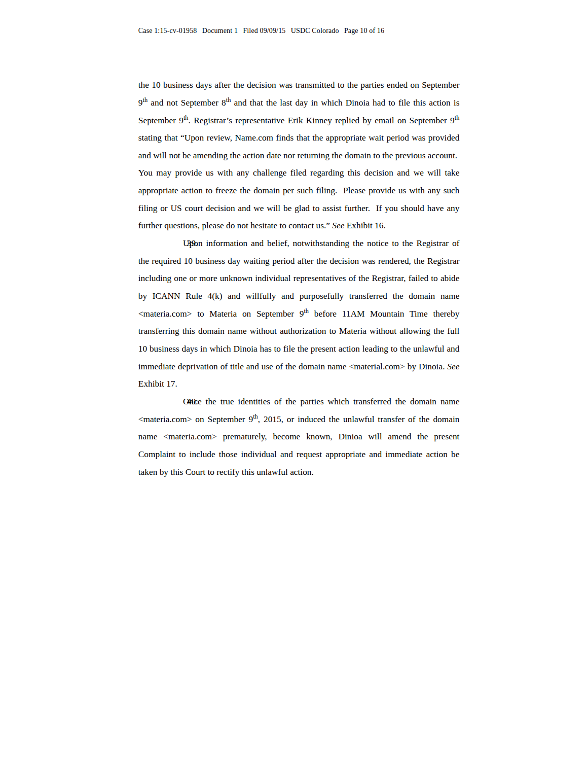Case 1:15-cv-01958 Document 1 Filed 09/09/15 USDC Colorado Page 10 of 16
the 10 business days after the decision was transmitted to the parties ended on September 9th and not September 8th and that the last day in which Dinoia had to file this action is September 9th. Registrar’s representative Erik Kinney replied by email on September 9th stating that “Upon review, Name.com finds that the appropriate wait period was provided and will not be amending the action date nor returning the domain to the previous account. You may provide us with any challenge filed regarding this decision and we will take appropriate action to freeze the domain per such filing. Please provide us with any such filing or US court decision and we will be glad to assist further. If you should have any further questions, please do not hesitate to contact us.” See Exhibit 16.
39. Upon information and belief, notwithstanding the notice to the Registrar of the required 10 business day waiting period after the decision was rendered, the Registrar including one or more unknown individual representatives of the Registrar, failed to abide by ICANN Rule 4(k) and willfully and purposefully transferred the domain name <materia.com> to Materia on September 9th before 11AM Mountain Time thereby transferring this domain name without authorization to Materia without allowing the full 10 business days in which Dinoia has to file the present action leading to the unlawful and immediate deprivation of title and use of the domain name <material.com> by Dinoia. See Exhibit 17.
40. Once the true identities of the parties which transferred the domain name <materia.com> on September 9th, 2015, or induced the unlawful transfer of the domain name <materia.com> prematurely, become known, Dinioa will amend the present Complaint to include those individual and request appropriate and immediate action be taken by this Court to rectify this unlawful action.